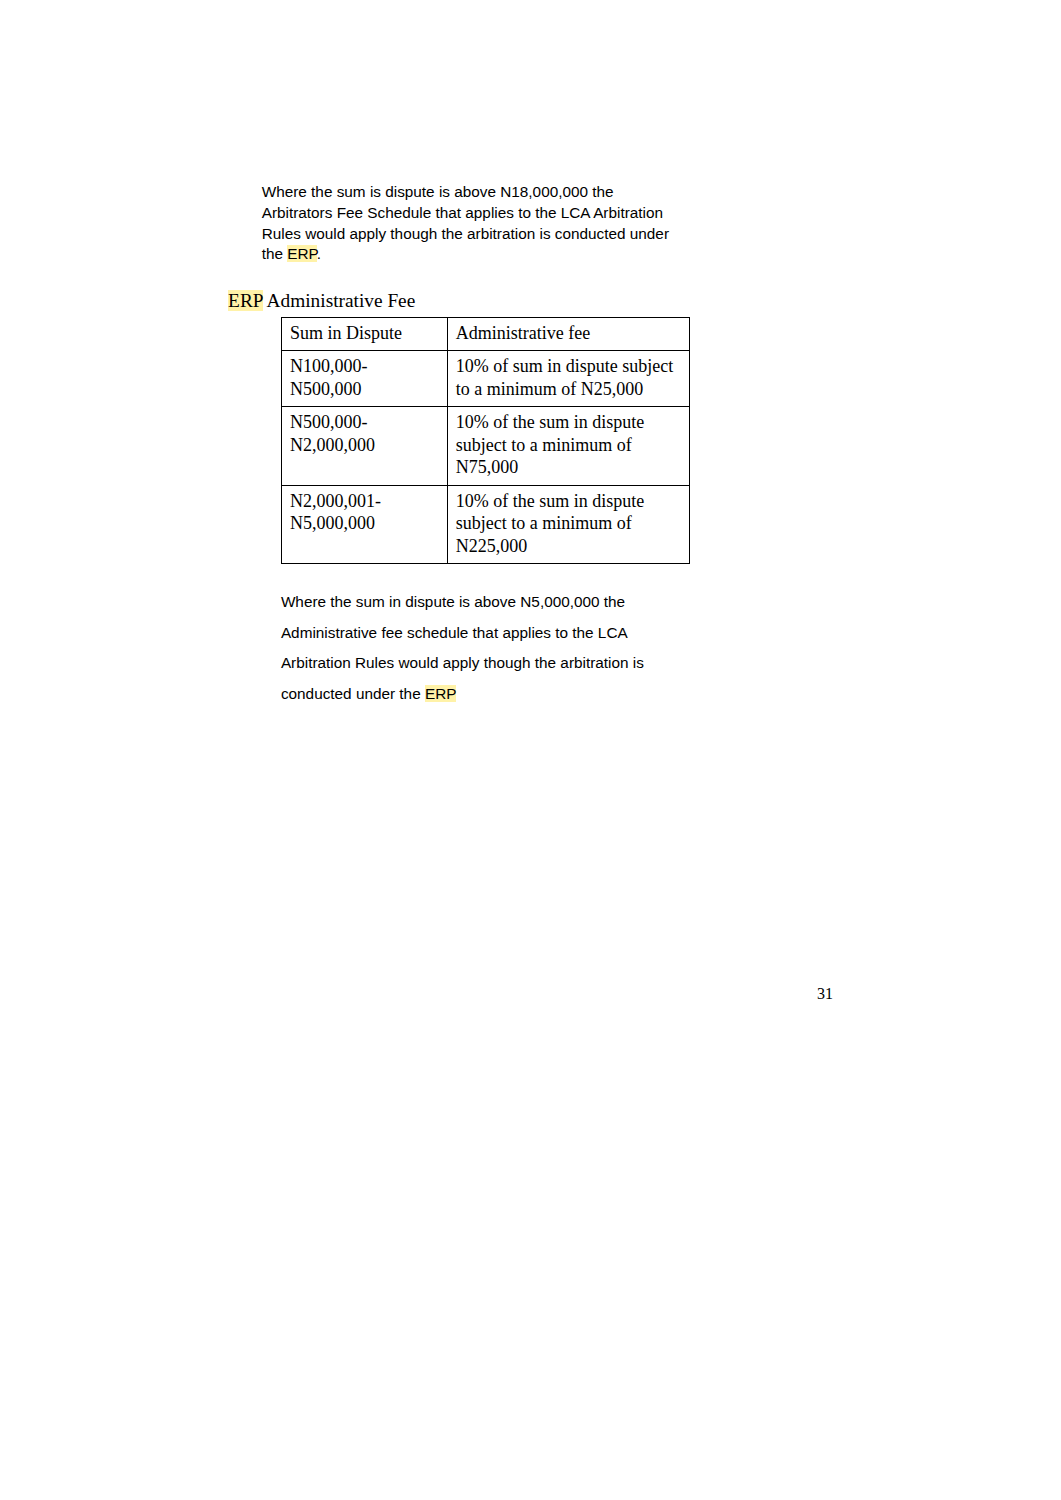Where the sum is dispute is above N18,000,000 the Arbitrators Fee Schedule that applies to the LCA Arbitration Rules would apply though the arbitration is conducted under the ERP.
ERP Administrative Fee
| Sum in Dispute | Administrative fee |
| N100,000-N500,000 | 10% of sum in dispute subject to a minimum of N25,000 |
| N500,000-N2,000,000 | 10% of the sum in dispute subject to a minimum of N75,000 |
| N2,000,001-N5,000,000 | 10% of the sum in dispute subject to a minimum of N225,000 |
Where the sum in dispute is above N5,000,000 the Administrative fee schedule that applies to the LCA Arbitration Rules would apply though the arbitration is conducted under the ERP
31